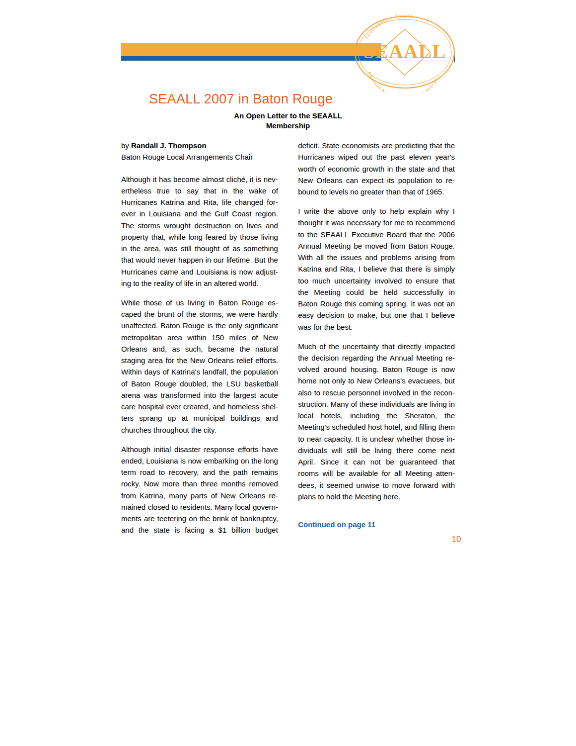SEAALL logo SEAALL Southeastern Chapter American Association of Law Libraries
SEAALL 2007 in Baton Rouge
An Open Letter to the SEAALL
Membership
by Randall J. Thompson
Baton Rouge Local Arrangements Chair
Although it has become almost cliché, it is nevertheless true to say that in the wake of Hurricanes Katrina and Rita, life changed forever in Louisiana and the Gulf Coast region. The storms wrought destruction on lives and property that, while long feared by those living in the area, was still thought of as something that would never happen in our lifetime. But the Hurricanes came and Louisiana is now adjusting to the reality of life in an altered world.
While those of us living in Baton Rouge escaped the brunt of the storms, we were hardly unaffected. Baton Rouge is the only significant metropolitan area within 150 miles of New Orleans and, as such, became the natural staging area for the New Orleans relief efforts. Within days of Katrina's landfall, the population of Baton Rouge doubled, the LSU basketball arena was transformed into the largest acute care hospital ever created, and homeless shelters sprang up at municipal buildings and churches throughout the city.
Although initial disaster response efforts have ended, Louisiana is now embarking on the long term road to recovery, and the path remains rocky. Now more than three months removed from Katrina, many parts of New Orleans remained closed to residents. Many local governments are teetering on the brink of bankruptcy, and the state is facing a $1 billion budget deficit. State economists are predicting that the Hurricanes wiped out the past eleven year's worth of economic growth in the state and that New Orleans can expect its population to rebound to levels no greater than that of 1965.
I write the above only to help explain why I thought it was necessary for me to recommend to the SEAALL Executive Board that the 2006 Annual Meeting be moved from Baton Rouge. With all the issues and problems arising from Katrina and Rita, I believe that there is simply too much uncertainty involved to ensure that the Meeting could be held successfully in Baton Rouge this coming spring. It was not an easy decision to make, but one that I believe was for the best.
Much of the uncertainty that directly impacted the decision regarding the Annual Meeting revolved around housing. Baton Rouge is now home not only to New Orleans's evacuees, but also to rescue personnel involved in the reconstruction. Many of these individuals are living in local hotels, including the Sheraton, the Meeting's scheduled host hotel, and filling them to near capacity. It is unclear whether those individuals will still be living there come next April. Since it can not be guaranteed that rooms will be available for all Meeting attendees, it seemed unwise to move forward with plans to hold the Meeting here.
Continued on page 11
10